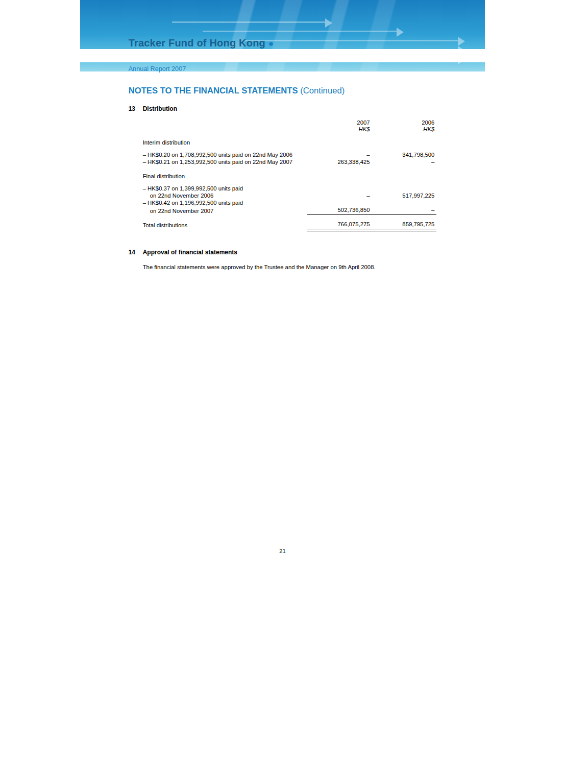Tracker Fund of Hong Kong ●
Annual Report 2007
NOTES TO THE FINANCIAL STATEMENTS (Continued)
13
Distribution
| | 2007 | 2006 |
| | HK$ | HK$ |
| Interim distribution | | |
| – HK$0.20 on 1,708,992,500 units paid on 22nd May 2006 | – | 341,798,500 |
| – HK$0.21 on 1,253,992,500 units paid on 22nd May 2007 | 263,338,425 | – |
| Final distribution | | |
| – HK$0.37 on 1,399,992,500 units paid | | |
| on 22nd November 2006 | – | 517,997,225 |
| – HK$0.42 on 1,196,992,500 units paid | | |
| on 22nd November 2007 | 502,736,850 | – |
| Total distributions | 766,075,275 | 859,795,725 |
14
Approval of financial statements
The financial statements were approved by the Trustee and the Manager on 9th April 2008.
21